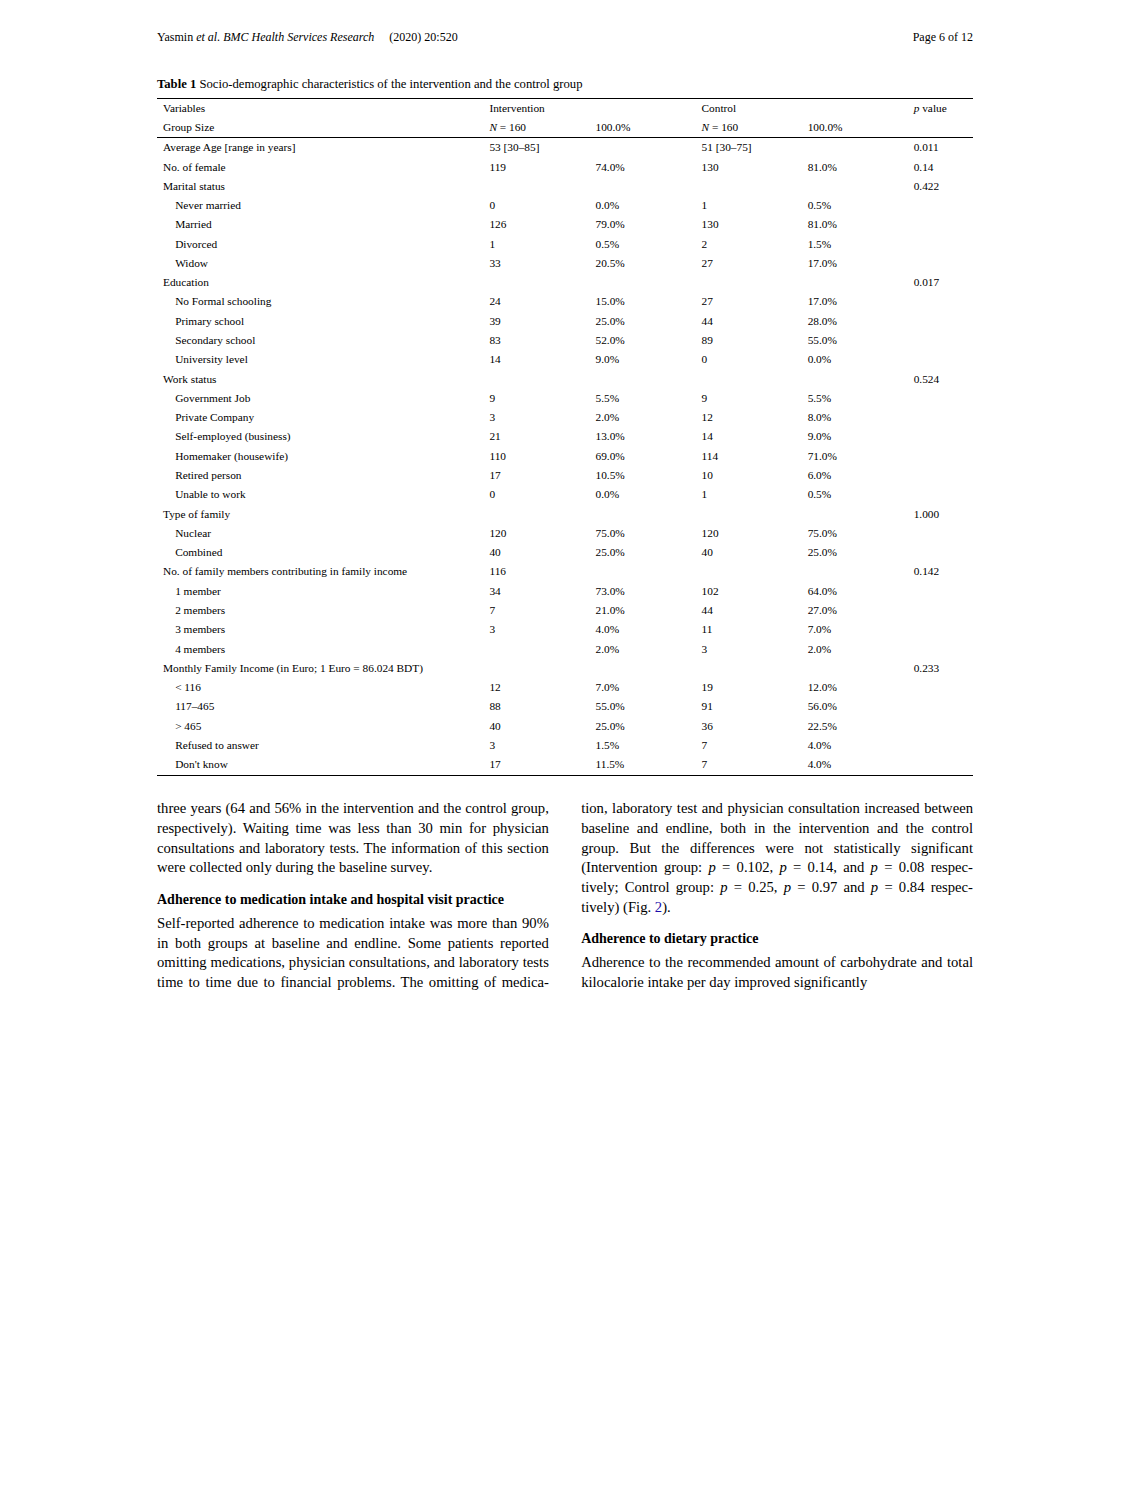Yasmin et al. BMC Health Services Research (2020) 20:520
Page 6 of 12
Table 1 Socio-demographic characteristics of the intervention and the control group
| Variables | Intervention | Control | p value |
| --- | --- | --- | --- |
| Group Size | N = 160 | 100.0% | N = 160 | 100.0% | |
| Average Age [range in years] | 53 [30–85] | | 51 [30–75] | | 0.011 |
| No. of female | 119 | 74.0% | 130 | 81.0% | 0.14 |
| Marital status | | | | | 0.422 |
| Never married | 0 | 0.0% | 1 | 0.5% | |
| Married | 126 | 79.0% | 130 | 81.0% | |
| Divorced | 1 | 0.5% | 2 | 1.5% | |
| Widow | 33 | 20.5% | 27 | 17.0% | |
| Education | | | | | 0.017 |
| No Formal schooling | 24 | 15.0% | 27 | 17.0% | |
| Primary school | 39 | 25.0% | 44 | 28.0% | |
| Secondary school | 83 | 52.0% | 89 | 55.0% | |
| University level | 14 | 9.0% | 0 | 0.0% | |
| Work status | | | | | 0.524 |
| Government Job | 9 | 5.5% | 9 | 5.5% | |
| Private Company | 3 | 2.0% | 12 | 8.0% | |
| Self-employed (business) | 21 | 13.0% | 14 | 9.0% | |
| Homemaker (housewife) | 110 | 69.0% | 114 | 71.0% | |
| Retired person | 17 | 10.5% | 10 | 6.0% | |
| Unable to work | 0 | 0.0% | 1 | 0.5% | |
| Type of family | | | | | 1.000 |
| Nuclear | 120 | 75.0% | 120 | 75.0% | |
| Combined | 40 | 25.0% | 40 | 25.0% | |
| No. of family members contributing in family income | 116 | | | | 0.142 |
| 1 member | 34 | 73.0% | 102 | 64.0% | |
| 2 members | 7 | 21.0% | 44 | 27.0% | |
| 3 members | 3 | 4.0% | 11 | 7.0% | |
| 4 members | | 2.0% | 3 | 2.0% | |
| Monthly Family Income (in Euro; 1 Euro = 86.024 BDT) | | | | | 0.233 |
| < 116 | 12 | 7.0% | 19 | 12.0% | |
| 117–465 | 88 | 55.0% | 91 | 56.0% | |
| > 465 | 40 | 25.0% | 36 | 22.5% | |
| Refused to answer | 3 | 1.5% | 7 | 4.0% | |
| Don't know | 17 | 11.5% | 7 | 4.0% | |
three years (64 and 56% in the intervention and the control group, respectively). Waiting time was less than 30 min for physician consultations and laboratory tests. The information of this section were collected only during the baseline survey.
Adherence to medication intake and hospital visit practice
Self-reported adherence to medication intake was more than 90% in both groups at baseline and endline. Some patients reported omitting medications, physician consultations, and laboratory tests time to time due to financial problems. The omitting of medication, laboratory test and physician consultation increased between baseline and endline, both in the intervention and the control group. But the differences were not statistically significant (Intervention group: p = 0.102, p = 0.14, and p = 0.08 respectively; Control group: p = 0.25, p = 0.97 and p = 0.84 respectively) (Fig. 2).
Adherence to dietary practice
Adherence to the recommended amount of carbohydrate and total kilocalorie intake per day improved significantly